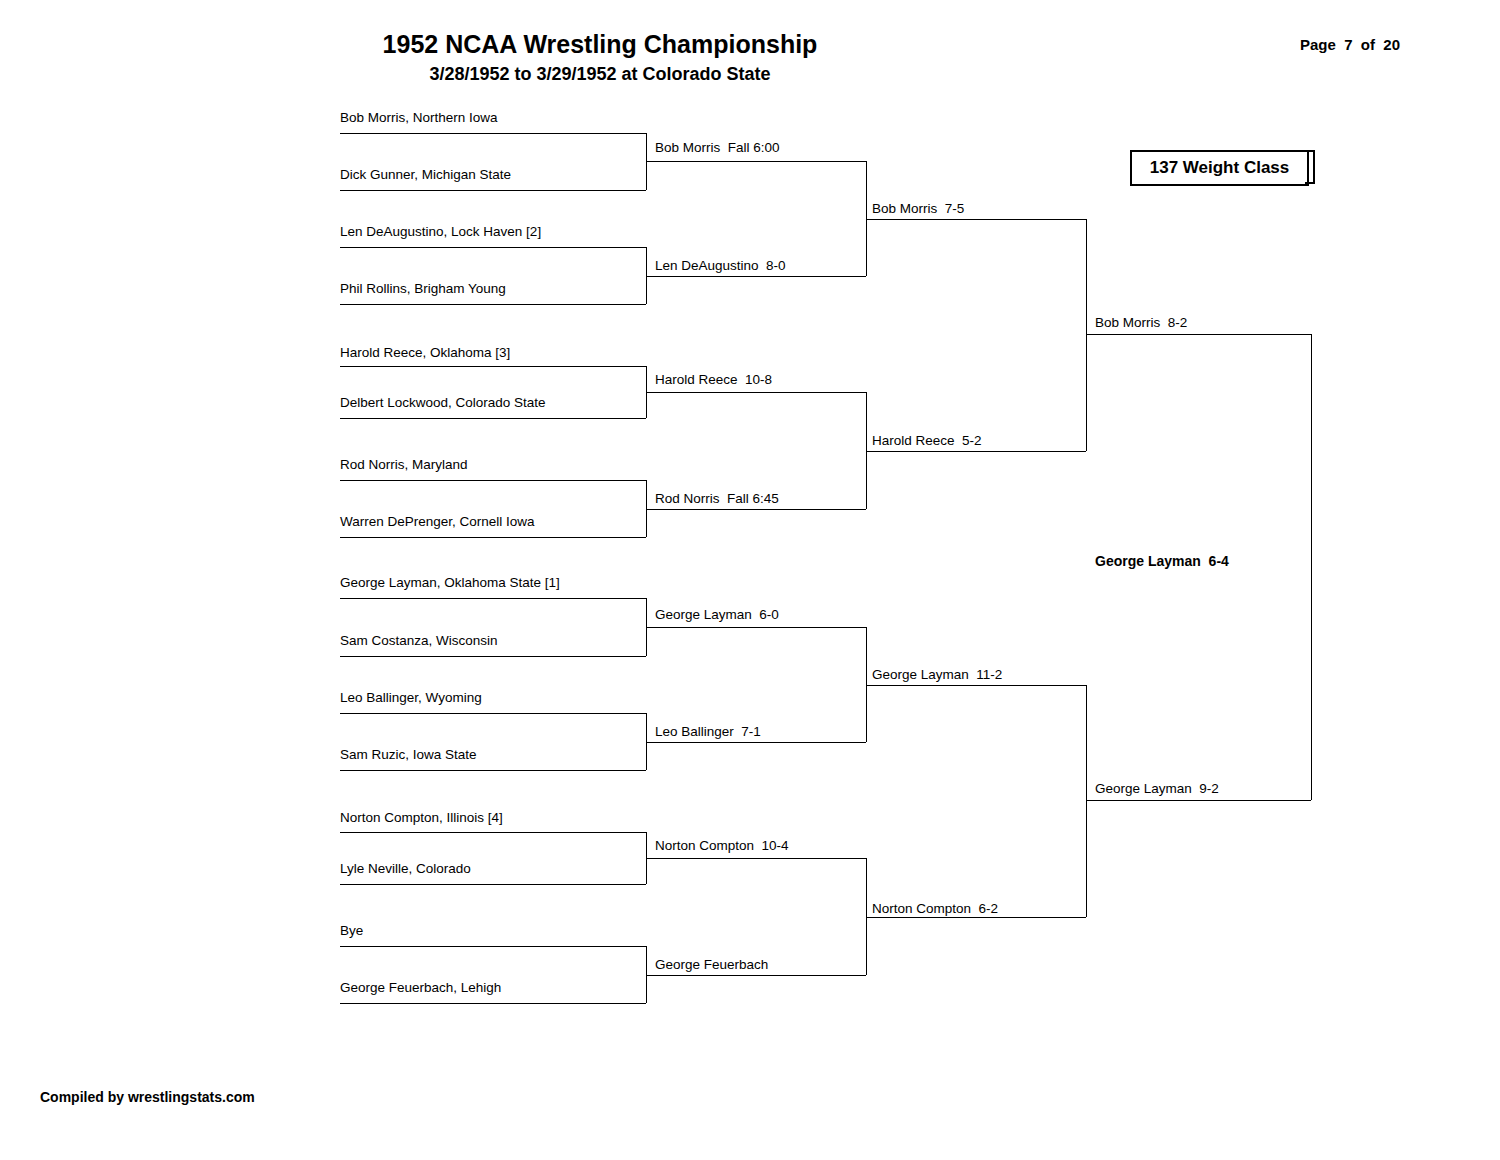Page 7 of 20
1952 NCAA Wrestling Championship
3/28/1952 to 3/29/1952 at Colorado State
137 Weight Class
Bob Morris, Northern Iowa
Dick Gunner, Michigan State
Len DeAugustino, Lock Haven [2]
Phil Rollins, Brigham Young
Harold Reece, Oklahoma [3]
Delbert Lockwood, Colorado State
Rod Norris, Maryland
Warren DePrenger, Cornell Iowa
George Layman, Oklahoma State [1]
Sam Costanza, Wisconsin
Leo Ballinger, Wyoming
Sam Ruzic, Iowa State
Norton Compton, Illinois [4]
Lyle Neville, Colorado
Bye
George Feuerbach, Lehigh
Bob Morris Fall 6:00
Len DeAugustino 8-0
Harold Reece 10-8
Rod Norris Fall 6:45
George Layman 6-0
Leo Ballinger 7-1
Norton Compton 10-4
George Feuerbach
Bob Morris 7-5
Harold Reece 5-2
George Layman 11-2
Norton Compton 6-2
Bob Morris 8-2
George Layman 9-2
George Layman 6-4
Compiled by wrestlingstats.com